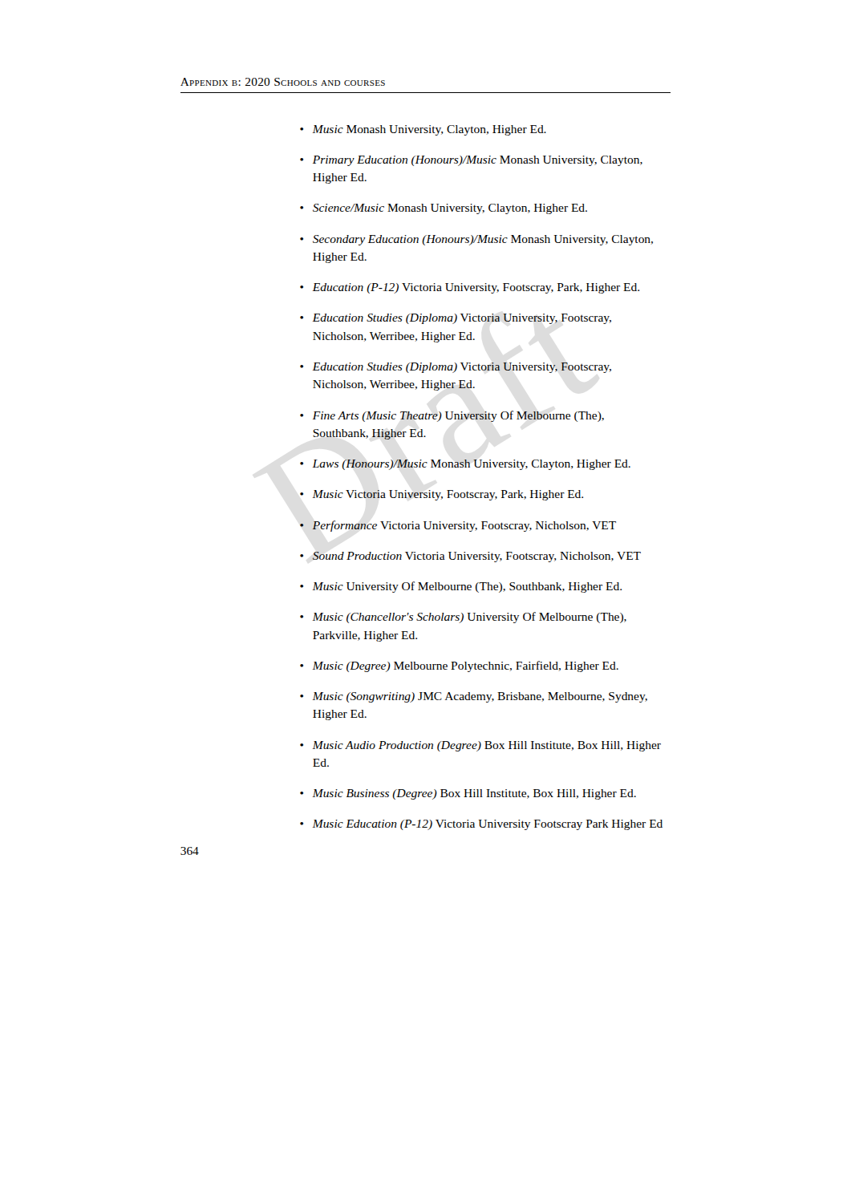Appendix b: 2020 Schools and courses
Draft
Music Monash University, Clayton, Higher Ed.
Primary Education (Honours)/Music Monash University, Clayton, Higher Ed.
Science/Music Monash University, Clayton, Higher Ed.
Secondary Education (Honours)/Music Monash University, Clayton, Higher Ed.
Education (P-12) Victoria University, Footscray, Park, Higher Ed.
Education Studies (Diploma) Victoria University, Footscray, Nicholson, Werribee, Higher Ed.
Education Studies (Diploma) Victoria University, Footscray, Nicholson, Werribee, Higher Ed.
Fine Arts (Music Theatre) University Of Melbourne (The), Southbank, Higher Ed.
Laws (Honours)/Music Monash University, Clayton, Higher Ed.
Music Victoria University, Footscray, Park, Higher Ed.
Performance Victoria University, Footscray, Nicholson, VET
Sound Production Victoria University, Footscray, Nicholson, VET
Music University Of Melbourne (The), Southbank, Higher Ed.
Music (Chancellor's Scholars) University Of Melbourne (The), Parkville, Higher Ed.
Music (Degree) Melbourne Polytechnic, Fairfield, Higher Ed.
Music (Songwriting) JMC Academy, Brisbane, Melbourne, Sydney, Higher Ed.
Music Audio Production (Degree) Box Hill Institute, Box Hill, Higher Ed.
Music Business (Degree) Box Hill Institute, Box Hill, Higher Ed.
Music Education (P-12) Victoria University Footscray Park Higher Ed
364